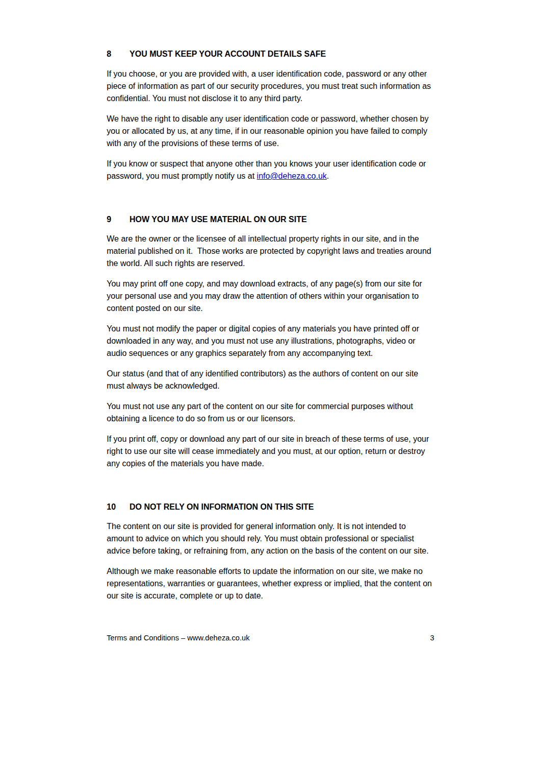8 You must keep your account details safe
If you choose, or you are provided with, a user identification code, password or any other piece of information as part of our security procedures, you must treat such information as confidential. You must not disclose it to any third party.
We have the right to disable any user identification code or password, whether chosen by you or allocated by us, at any time, if in our reasonable opinion you have failed to comply with any of the provisions of these terms of use.
If you know or suspect that anyone other than you knows your user identification code or password, you must promptly notify us at info@deheza.co.uk.
9 How you may use material on our site
We are the owner or the licensee of all intellectual property rights in our site, and in the material published on it. Those works are protected by copyright laws and treaties around the world. All such rights are reserved.
You may print off one copy, and may download extracts, of any page(s) from our site for your personal use and you may draw the attention of others within your organisation to content posted on our site.
You must not modify the paper or digital copies of any materials you have printed off or downloaded in any way, and you must not use any illustrations, photographs, video or audio sequences or any graphics separately from any accompanying text.
Our status (and that of any identified contributors) as the authors of content on our site must always be acknowledged.
You must not use any part of the content on our site for commercial purposes without obtaining a licence to do so from us or our licensors.
If you print off, copy or download any part of our site in breach of these terms of use, your right to use our site will cease immediately and you must, at our option, return or destroy any copies of the materials you have made.
10 Do not rely on information on this site
The content on our site is provided for general information only. It is not intended to amount to advice on which you should rely. You must obtain professional or specialist advice before taking, or refraining from, any action on the basis of the content on our site.
Although we make reasonable efforts to update the information on our site, we make no representations, warranties or guarantees, whether express or implied, that the content on our site is accurate, complete or up to date.
Terms and Conditions – www.deheza.co.uk 3